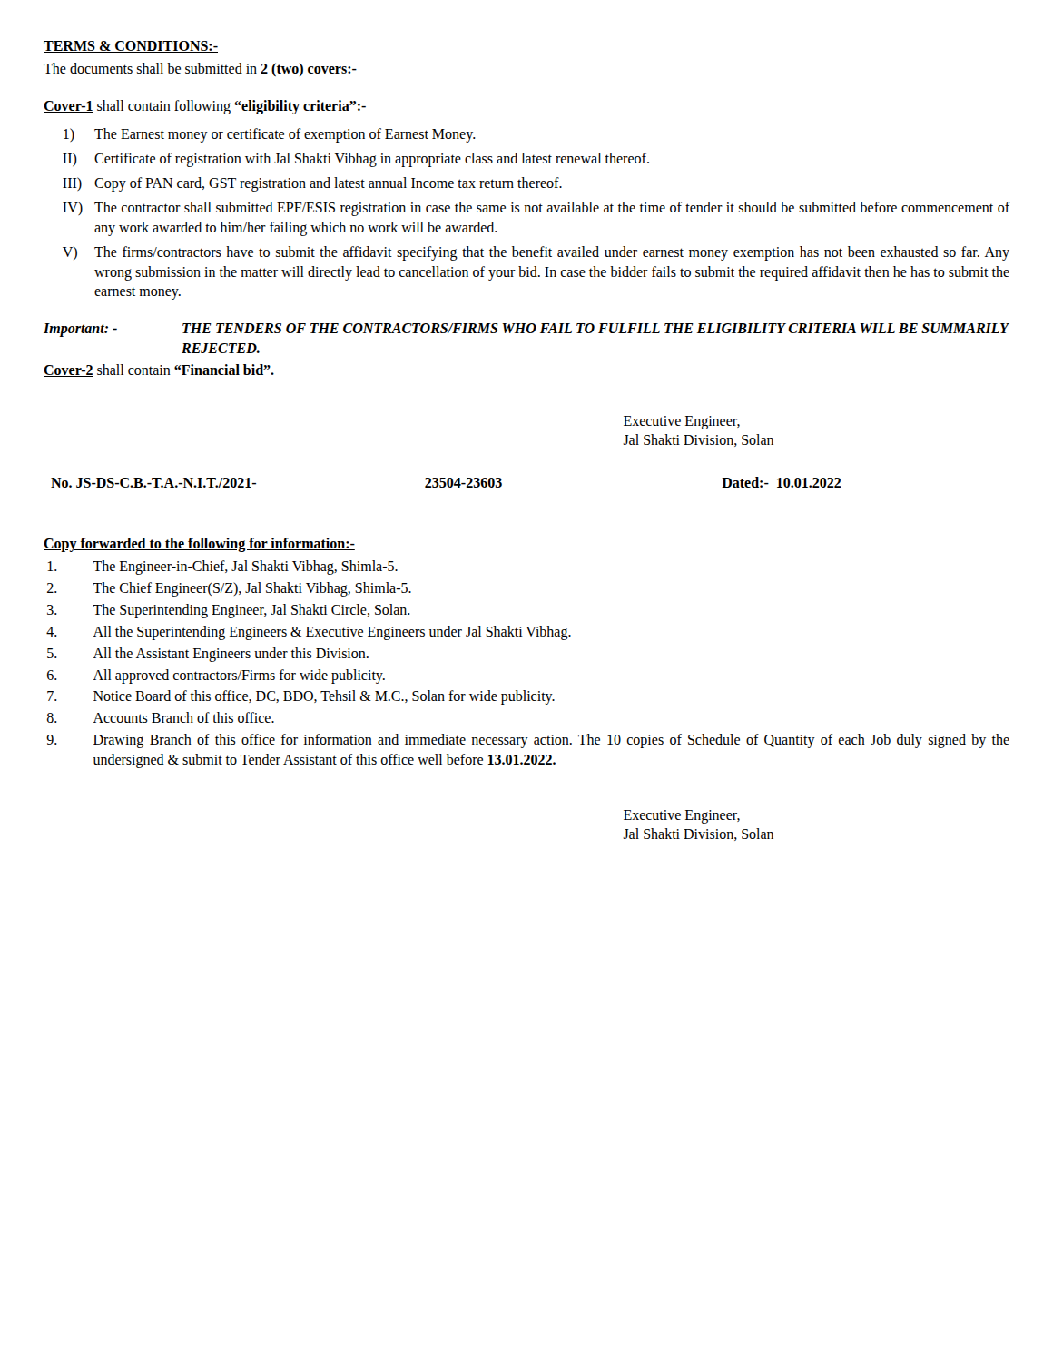TERMS & CONDITIONS:-
The documents shall be submitted in 2 (two) covers:-
Cover-1 shall contain following “eligibility criteria”:-
1) The Earnest money or certificate of exemption of Earnest Money.
II) Certificate of registration with Jal Shakti Vibhag in appropriate class and latest renewal thereof.
III) Copy of PAN card, GST registration and latest annual Income tax return thereof.
IV) The contractor shall submitted EPF/ESIS registration in case the same is not available at the time of tender it should be submitted before commencement of any work awarded to him/her failing which no work will be awarded.
V) The firms/contractors have to submit the affidavit specifying that the benefit availed under earnest money exemption has not been exhausted so far. Any wrong submission in the matter will directly lead to cancellation of your bid. In case the bidder fails to submit the required affidavit then he has to submit the earnest money.
Important: - THE TENDERS OF THE CONTRACTORS/FIRMS WHO FAIL TO FULFILL THE ELIGIBILITY CRITERIA WILL BE SUMMARILY REJECTED.
Cover-2 shall contain “Financial bid”.
Executive Engineer,
Jal Shakti Division, Solan
No. JS-DS-C.B.-T.A.-N.I.T./2021- 23504-23603 Dated:- 10.01.2022
Copy forwarded to the following for information:-
| 1. | The Engineer-in-Chief, Jal Shakti Vibhag, Shimla-5. |
| 2. | The Chief Engineer(S/Z), Jal Shakti Vibhag, Shimla-5. |
| 3. | The Superintending Engineer, Jal Shakti Circle, Solan. |
| 4. | All the Superintending Engineers & Executive Engineers under Jal Shakti Vibhag. |
| 5. | All the Assistant Engineers under this Division. |
| 6. | All approved contractors/Firms for wide publicity. |
| 7. | Notice Board of this office, DC, BDO, Tehsil & M.C., Solan for wide publicity. |
| 8. | Accounts Branch of this office. |
| 9. | Drawing Branch of this office for information and immediate necessary action. The 10 copies of Schedule of Quantity of each Job duly signed by the undersigned & submit to Tender Assistant of this office well before 13.01.2022. |
Executive Engineer,
Jal Shakti Division, Solan